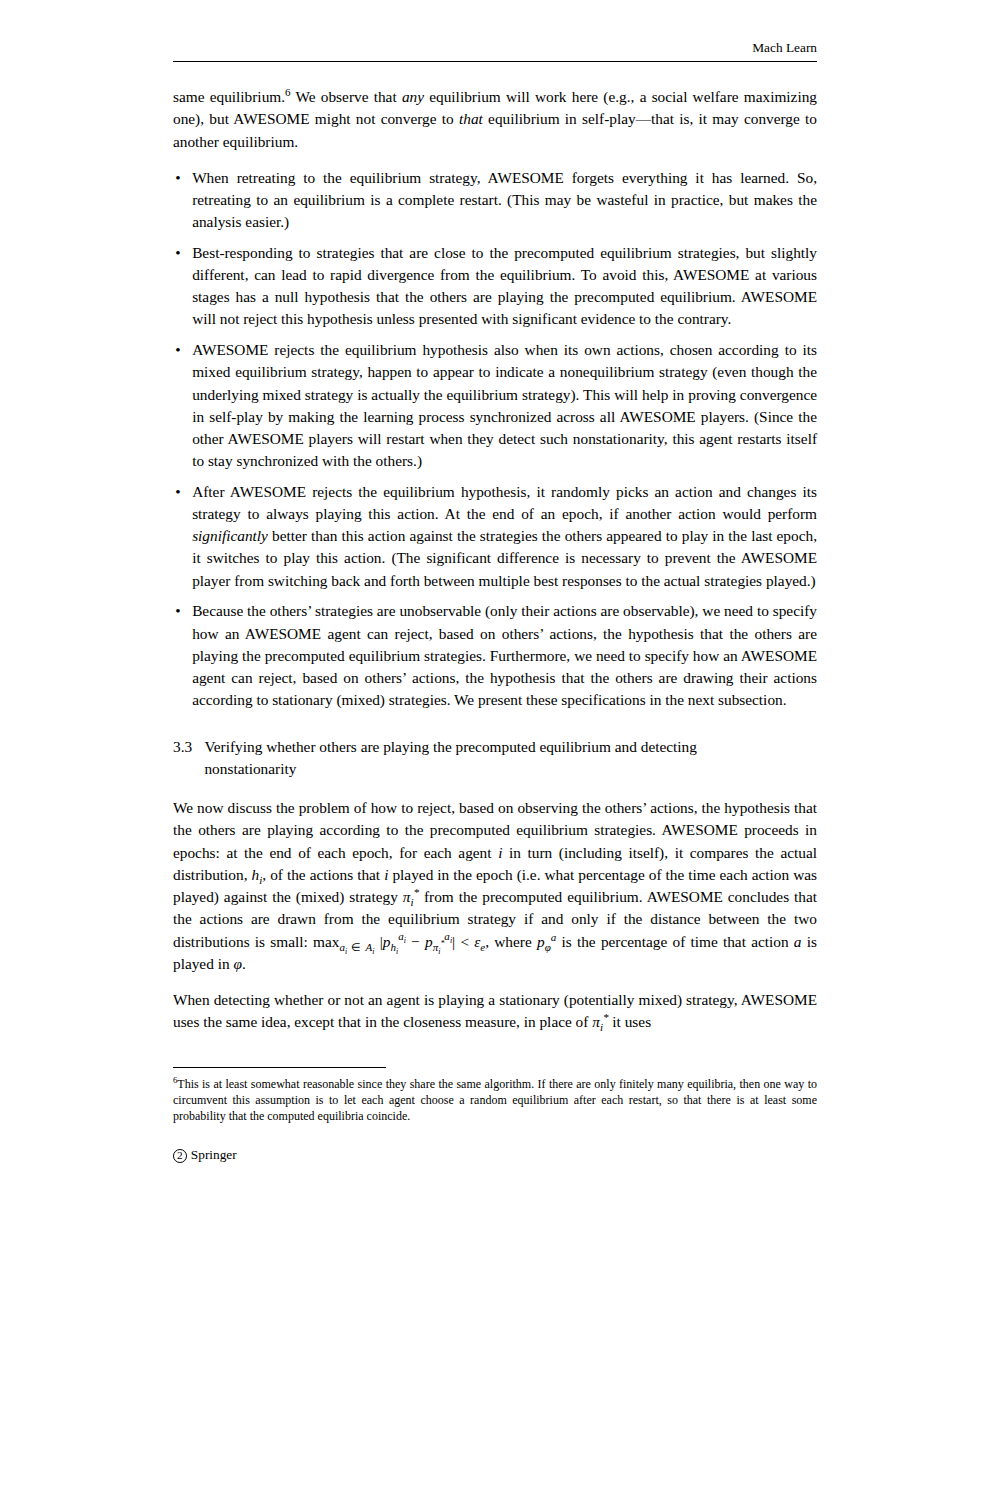Mach Learn
same equilibrium.6 We observe that any equilibrium will work here (e.g., a social welfare maximizing one), but AWESOME might not converge to that equilibrium in self-play—that is, it may converge to another equilibrium.
When retreating to the equilibrium strategy, AWESOME forgets everything it has learned. So, retreating to an equilibrium is a complete restart. (This may be wasteful in practice, but makes the analysis easier.)
Best-responding to strategies that are close to the precomputed equilibrium strategies, but slightly different, can lead to rapid divergence from the equilibrium. To avoid this, AWESOME at various stages has a null hypothesis that the others are playing the precomputed equilibrium. AWESOME will not reject this hypothesis unless presented with significant evidence to the contrary.
AWESOME rejects the equilibrium hypothesis also when its own actions, chosen according to its mixed equilibrium strategy, happen to appear to indicate a nonequilibrium strategy (even though the underlying mixed strategy is actually the equilibrium strategy). This will help in proving convergence in self-play by making the learning process synchronized across all AWESOME players. (Since the other AWESOME players will restart when they detect such nonstationarity, this agent restarts itself to stay synchronized with the others.)
After AWESOME rejects the equilibrium hypothesis, it randomly picks an action and changes its strategy to always playing this action. At the end of an epoch, if another action would perform significantly better than this action against the strategies the others appeared to play in the last epoch, it switches to play this action. (The significant difference is necessary to prevent the AWESOME player from switching back and forth between multiple best responses to the actual strategies played.)
Because the others’ strategies are unobservable (only their actions are observable), we need to specify how an AWESOME agent can reject, based on others’ actions, the hypothesis that the others are playing the precomputed equilibrium strategies. Furthermore, we need to specify how an AWESOME agent can reject, based on others’ actions, the hypothesis that the others are drawing their actions according to stationary (mixed) strategies. We present these specifications in the next subsection.
3.3 Verifying whether others are playing the precomputed equilibrium and detecting
nonstationarity
We now discuss the problem of how to reject, based on observing the others’ actions, the hypothesis that the others are playing according to the precomputed equilibrium strategies. AWESOME proceeds in epochs: at the end of each epoch, for each agent i in turn (including itself), it compares the actual distribution, hi, of the actions that i played in the epoch (i.e. what percentage of the time each action was played) against the (mixed) strategy πi* from the precomputed equilibrium. AWESOME concludes that the actions are drawn from the equilibrium strategy if and only if the distance between the two distributions is small: maxai ∈ Ai |phiai − pπi*ai| < εe, where pφa is the percentage of time that action a is played in φ.
When detecting whether or not an agent is playing a stationary (potentially mixed) strategy, AWESOME uses the same idea, except that in the closeness measure, in place of πi* it uses
6This is at least somewhat reasonable since they share the same algorithm. If there are only finitely many equilibria, then one way to circumvent this assumption is to let each agent choose a random equilibrium after each restart, so that there is at least some probability that the computed equilibria coincide.
2 Springer